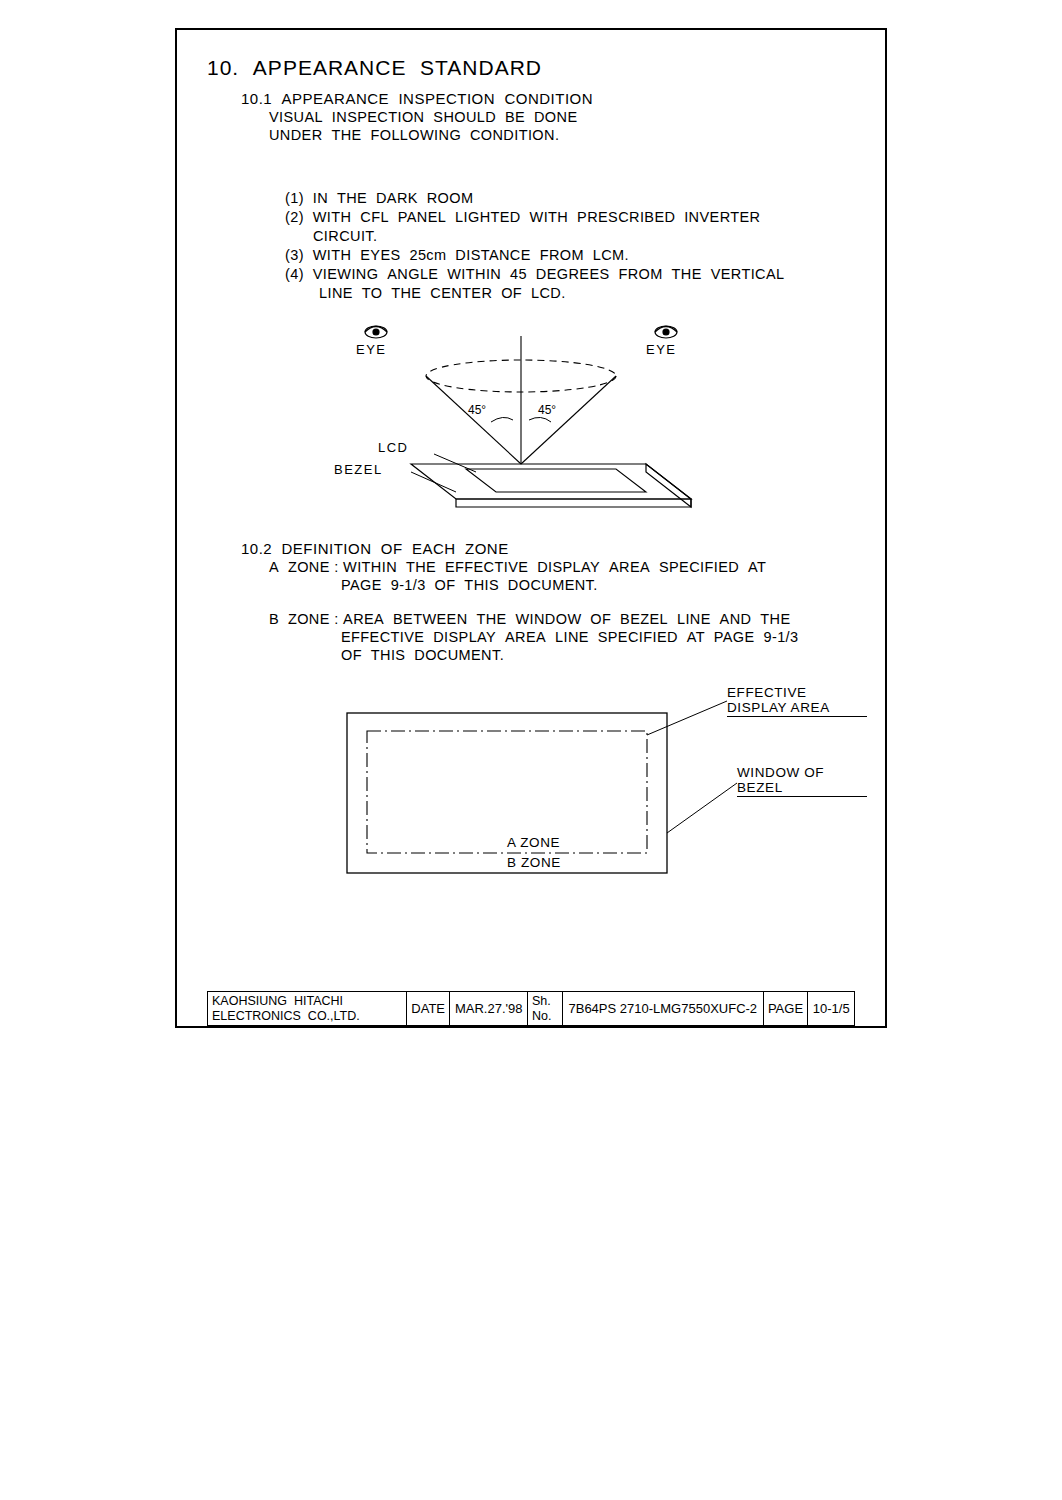10. APPEARANCE STANDARD
10.1 APPEARANCE INSPECTION CONDITION
VISUAL INSPECTION SHOULD BE DONE
UNDER THE FOLLOWING CONDITION.
(1) IN THE DARK ROOM
(2) WITH CFL PANEL LIGHTED WITH PRESCRIBED INVERTER
CIRCUIT.
(3) WITH EYES 25cm DISTANCE FROM LCM.
(4) VIEWING ANGLE WITHIN 45 DEGREES FROM THE VERTICAL
LINE TO THE CENTER OF LCD.
45° 45° EYE EYE LCD BEZEL
10.2 DEFINITION OF EACH ZONE
A ZONE : WITHIN THE EFFECTIVE DISPLAY AREA SPECIFIED AT
PAGE 9-1/3 OF THIS DOCUMENT.
B ZONE : AREA BETWEEN THE WINDOW OF BEZEL LINE AND THE
EFFECTIVE DISPLAY AREA LINE SPECIFIED AT PAGE 9-1/3
OF THIS DOCUMENT.
A ZONE B ZONE EFFECTIVE DISPLAY AREA WINDOW OF BEZEL
| KAOHSIUNG HITACHI ELECTRONICS CO.,LTD. | DATE | MAR.27.'98 | Sh. No. | 7B64PS 2710-LMG7550XUFC-2 | PAGE | 10-1/5 |